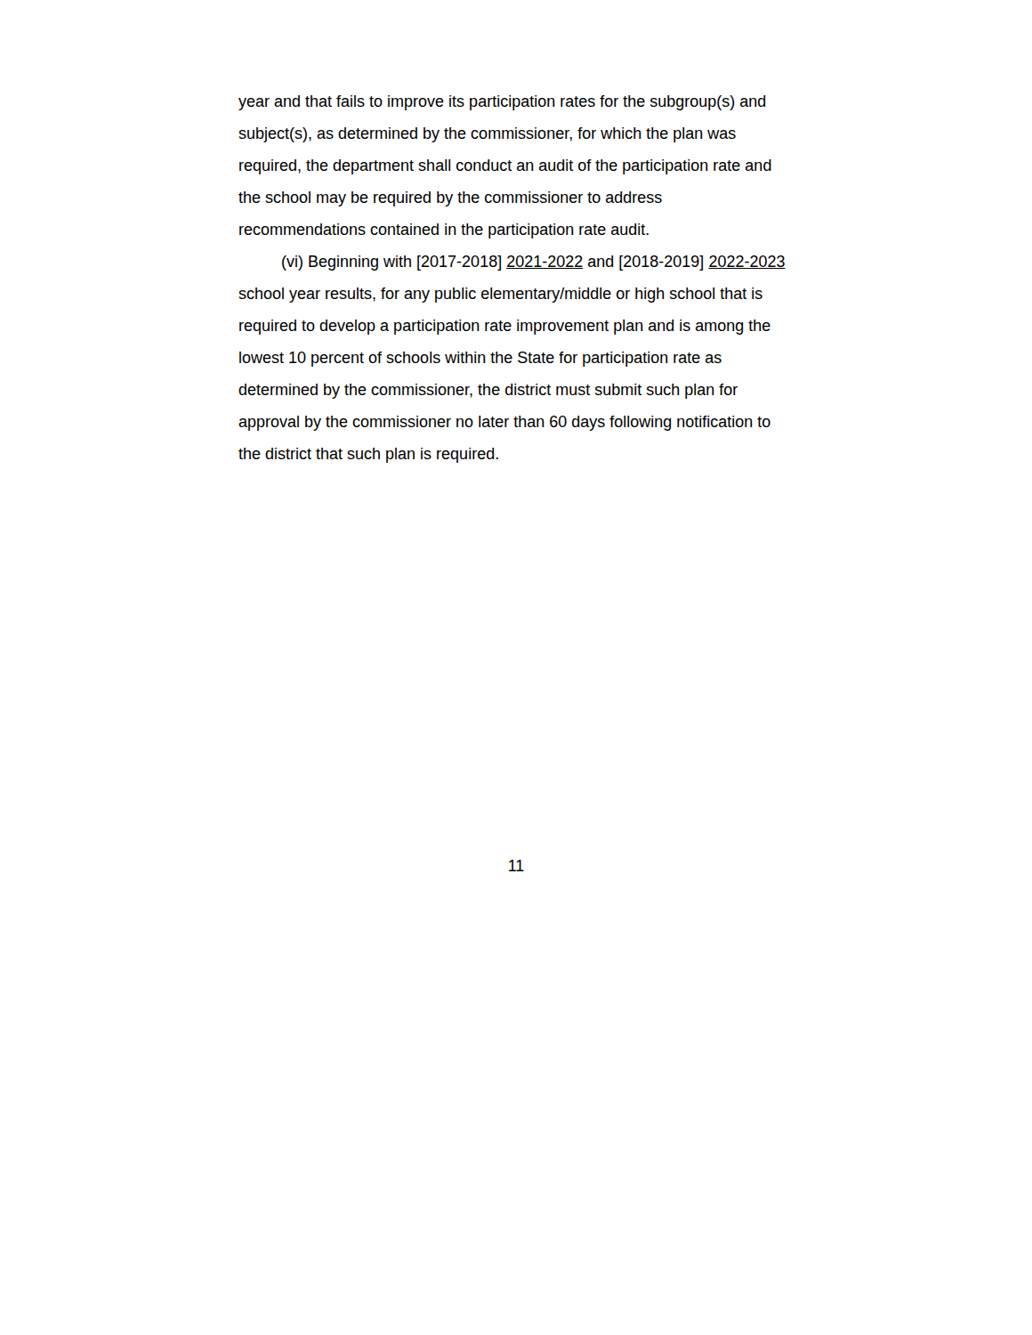year and that fails to improve its participation rates for the subgroup(s) and subject(s), as determined by the commissioner, for which the plan was required, the department shall conduct an audit of the participation rate and the school may be required by the commissioner to address recommendations contained in the participation rate audit.
(vi) Beginning with [2017-2018] 2021-2022 and [2018-2019] 2022-2023 school year results, for any public elementary/middle or high school that is required to develop a participation rate improvement plan and is among the lowest 10 percent of schools within the State for participation rate as determined by the commissioner, the district must submit such plan for approval by the commissioner no later than 60 days following notification to the district that such plan is required.
11